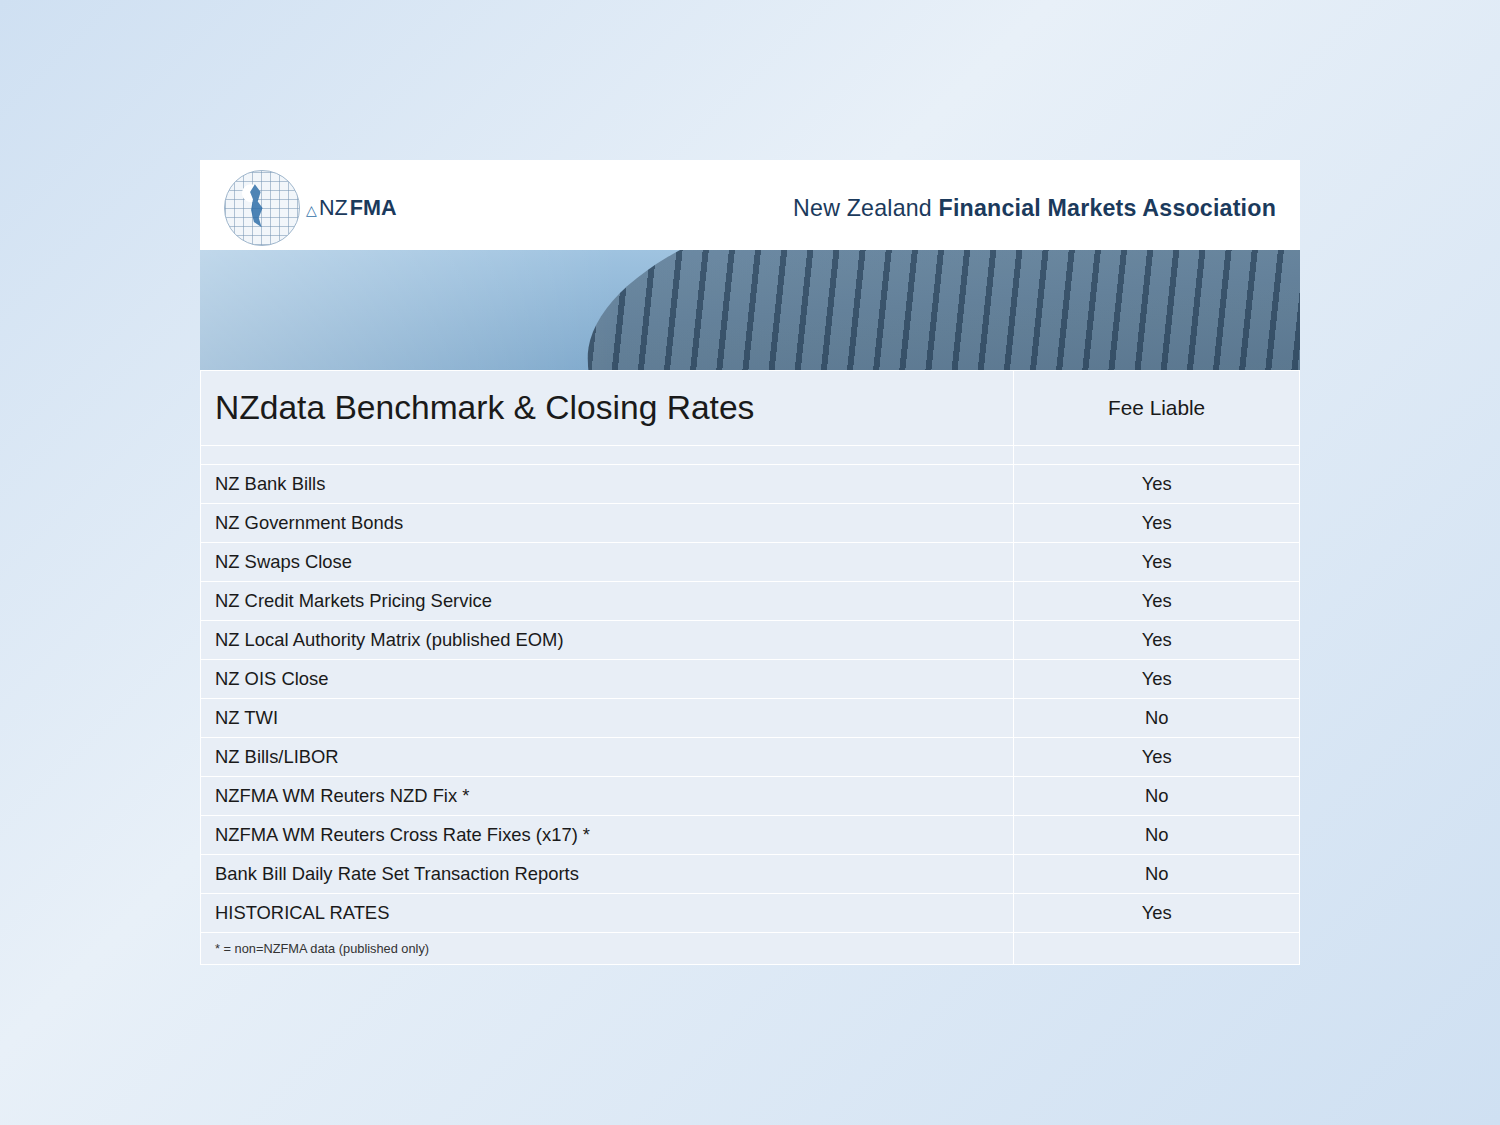△NZ FMA
New Zealand Financial Markets Association
| NZdata Benchmark & Closing Rates | Fee Liable |
| --- | --- |
| NZ Bank Bills | Yes |
| NZ Government Bonds | Yes |
| NZ Swaps Close | Yes |
| NZ Credit Markets Pricing Service | Yes |
| NZ Local Authority Matrix (published EOM) | Yes |
| NZ OIS Close | Yes |
| NZ TWI | No |
| NZ Bills/LIBOR | Yes |
| NZFMA WM Reuters NZD Fix * | No |
| NZFMA WM Reuters Cross Rate Fixes (x17) * | No |
| Bank Bill Daily Rate Set Transaction Reports | No |
| HISTORICAL RATES | Yes |
| * = non=NZFMA data (published only) | |